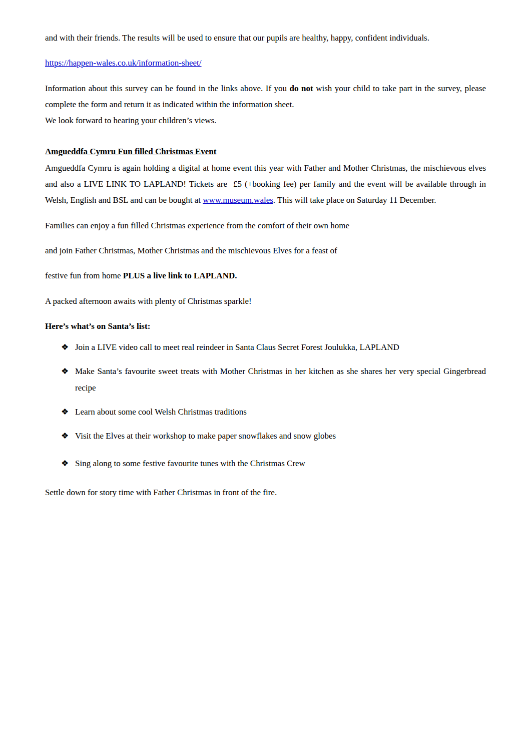and with their friends. The results will be used to ensure that our pupils are healthy, happy, confident individuals.
https://happen-wales.co.uk/information-sheet/
Information about this survey can be found in the links above. If you do not wish your child to take part in the survey, please complete the form and return it as indicated within the information sheet.
We look forward to hearing your children’s views.
Amgueddfa Cymru Fun filled Christmas Event
Amgueddfa Cymru is again holding a digital at home event this year with Father and Mother Christmas, the mischievous elves and also a LIVE LINK TO LAPLAND! Tickets are £5 (+booking fee) per family and the event will be available through in Welsh, English and BSL and can be bought at www.museum.wales. This will take place on Saturday 11 December.
Families can enjoy a fun filled Christmas experience from the comfort of their own home
and join Father Christmas, Mother Christmas and the mischievous Elves for a feast of
festive fun from home PLUS a live link to LAPLAND.
A packed afternoon awaits with plenty of Christmas sparkle!
Here’s what’s on Santa’s list:
Join a LIVE video call to meet real reindeer in Santa Claus Secret Forest Joulukka, LAPLAND
Make Santa’s favourite sweet treats with Mother Christmas in her kitchen as she shares her very special Gingerbread recipe
Learn about some cool Welsh Christmas traditions
Visit the Elves at their workshop to make paper snowflakes and snow globes
Sing along to some festive favourite tunes with the Christmas Crew
Settle down for story time with Father Christmas in front of the fire.